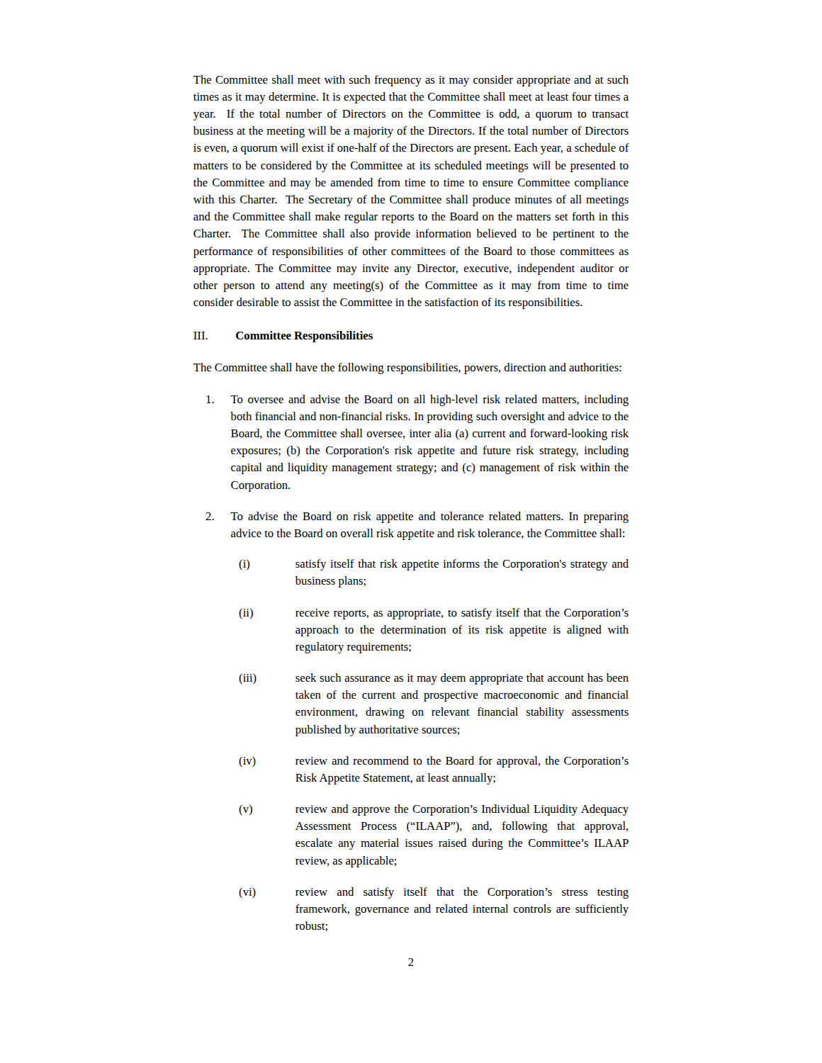The Committee shall meet with such frequency as it may consider appropriate and at such times as it may determine. It is expected that the Committee shall meet at least four times a year. If the total number of Directors on the Committee is odd, a quorum to transact business at the meeting will be a majority of the Directors. If the total number of Directors is even, a quorum will exist if one-half of the Directors are present. Each year, a schedule of matters to be considered by the Committee at its scheduled meetings will be presented to the Committee and may be amended from time to time to ensure Committee compliance with this Charter. The Secretary of the Committee shall produce minutes of all meetings and the Committee shall make regular reports to the Board on the matters set forth in this Charter. The Committee shall also provide information believed to be pertinent to the performance of responsibilities of other committees of the Board to those committees as appropriate. The Committee may invite any Director, executive, independent auditor or other person to attend any meeting(s) of the Committee as it may from time to time consider desirable to assist the Committee in the satisfaction of its responsibilities.
III. Committee Responsibilities
The Committee shall have the following responsibilities, powers, direction and authorities:
1. To oversee and advise the Board on all high-level risk related matters, including both financial and non-financial risks. In providing such oversight and advice to the Board, the Committee shall oversee, inter alia (a) current and forward-looking risk exposures; (b) the Corporation's risk appetite and future risk strategy, including capital and liquidity management strategy; and (c) management of risk within the Corporation.
2. To advise the Board on risk appetite and tolerance related matters. In preparing advice to the Board on overall risk appetite and risk tolerance, the Committee shall:
(i) satisfy itself that risk appetite informs the Corporation's strategy and business plans;
(ii) receive reports, as appropriate, to satisfy itself that the Corporation’s approach to the determination of its risk appetite is aligned with regulatory requirements;
(iii) seek such assurance as it may deem appropriate that account has been taken of the current and prospective macroeconomic and financial environment, drawing on relevant financial stability assessments published by authoritative sources;
(iv) review and recommend to the Board for approval, the Corporation’s Risk Appetite Statement, at least annually;
(v) review and approve the Corporation’s Individual Liquidity Adequacy Assessment Process (“ILAAP”), and, following that approval, escalate any material issues raised during the Committee’s ILAAP review, as applicable;
(vi) review and satisfy itself that the Corporation’s stress testing framework, governance and related internal controls are sufficiently robust;
2